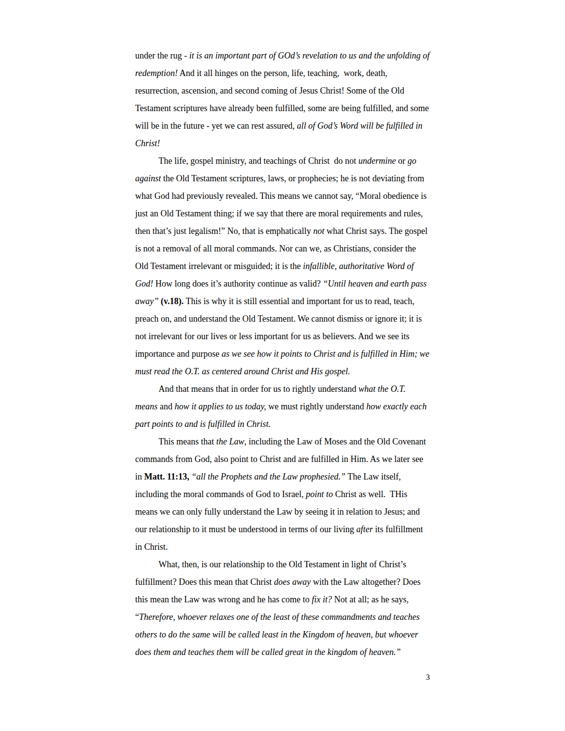under the rug - it is an important part of GOd’s revelation to us and the unfolding of redemption! And it all hinges on the person, life, teaching, work, death, resurrection, ascension, and second coming of Jesus Christ! Some of the Old Testament scriptures have already been fulfilled, some are being fulfilled, and some will be in the future - yet we can rest assured, all of God’s Word will be fulfilled in Christ!
The life, gospel ministry, and teachings of Christ do not undermine or go against the Old Testament scriptures, laws, or prophecies; he is not deviating from what God had previously revealed. This means we cannot say, “Moral obedience is just an Old Testament thing; if we say that there are moral requirements and rules, then that’s just legalism!” No, that is emphatically not what Christ says. The gospel is not a removal of all moral commands. Nor can we, as Christians, consider the Old Testament irrelevant or misguided; it is the infallible, authoritative Word of God! How long does it’s authority continue as valid? “Until heaven and earth pass away” (v.18). This is why it is still essential and important for us to read, teach, preach on, and understand the Old Testament. We cannot dismiss or ignore it; it is not irrelevant for our lives or less important for us as believers. And we see its importance and purpose as we see how it points to Christ and is fulfilled in Him; we must read the O.T. as centered around Christ and His gospel.
And that means that in order for us to rightly understand what the O.T. means and how it applies to us today, we must rightly understand how exactly each part points to and is fulfilled in Christ.
This means that the Law, including the Law of Moses and the Old Covenant commands from God, also point to Christ and are fulfilled in Him. As we later see in Matt. 11:13, “all the Prophets and the Law prophesied.” The Law itself, including the moral commands of God to Israel, point to Christ as well. THis means we can only fully understand the Law by seeing it in relation to Jesus; and our relationship to it must be understood in terms of our living after its fulfillment in Christ.
What, then, is our relationship to the Old Testament in light of Christ’s fulfillment? Does this mean that Christ does away with the Law altogether? Does this mean the Law was wrong and he has come to fix it? Not at all; as he says, “Therefore, whoever relaxes one of the least of these commandments and teaches others to do the same will be called least in the Kingdom of heaven, but whoever does them and teaches them will be called great in the kingdom of heaven.”
3